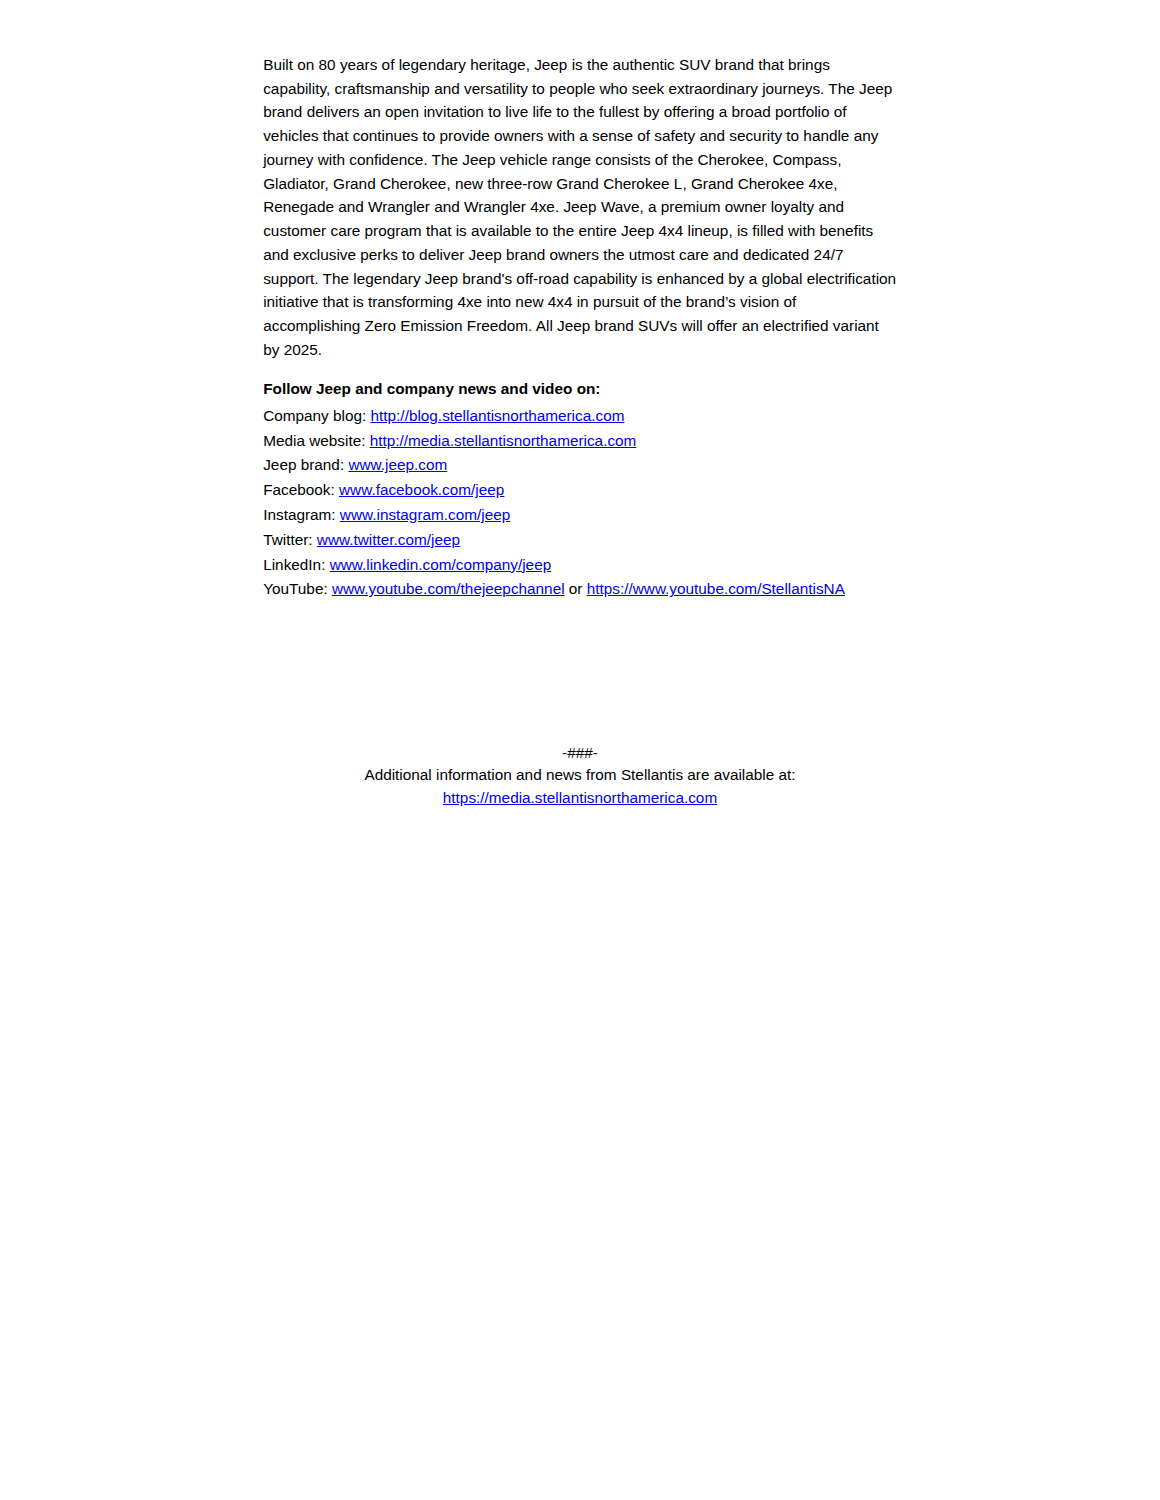Built on 80 years of legendary heritage, Jeep is the authentic SUV brand that brings capability, craftsmanship and versatility to people who seek extraordinary journeys. The Jeep brand delivers an open invitation to live life to the fullest by offering a broad portfolio of vehicles that continues to provide owners with a sense of safety and security to handle any journey with confidence. The Jeep vehicle range consists of the Cherokee, Compass, Gladiator, Grand Cherokee, new three-row Grand Cherokee L, Grand Cherokee 4xe, Renegade and Wrangler and Wrangler 4xe. Jeep Wave, a premium owner loyalty and customer care program that is available to the entire Jeep 4x4 lineup, is filled with benefits and exclusive perks to deliver Jeep brand owners the utmost care and dedicated 24/7 support. The legendary Jeep brand's off-road capability is enhanced by a global electrification initiative that is transforming 4xe into new 4x4 in pursuit of the brand’s vision of accomplishing Zero Emission Freedom. All Jeep brand SUVs will offer an electrified variant by 2025.
Follow Jeep and company news and video on:
Company blog: http://blog.stellantisnorthamerica.com
Media website: http://media.stellantisnorthamerica.com
Jeep brand: www.jeep.com
Facebook: www.facebook.com/jeep
Instagram: www.instagram.com/jeep
Twitter: www.twitter.com/jeep
LinkedIn: www.linkedin.com/company/jeep
YouTube: www.youtube.com/thejeepchannel or https://www.youtube.com/StellantisNA
-###-
Additional information and news from Stellantis are available at: https://media.stellantisnorthamerica.com